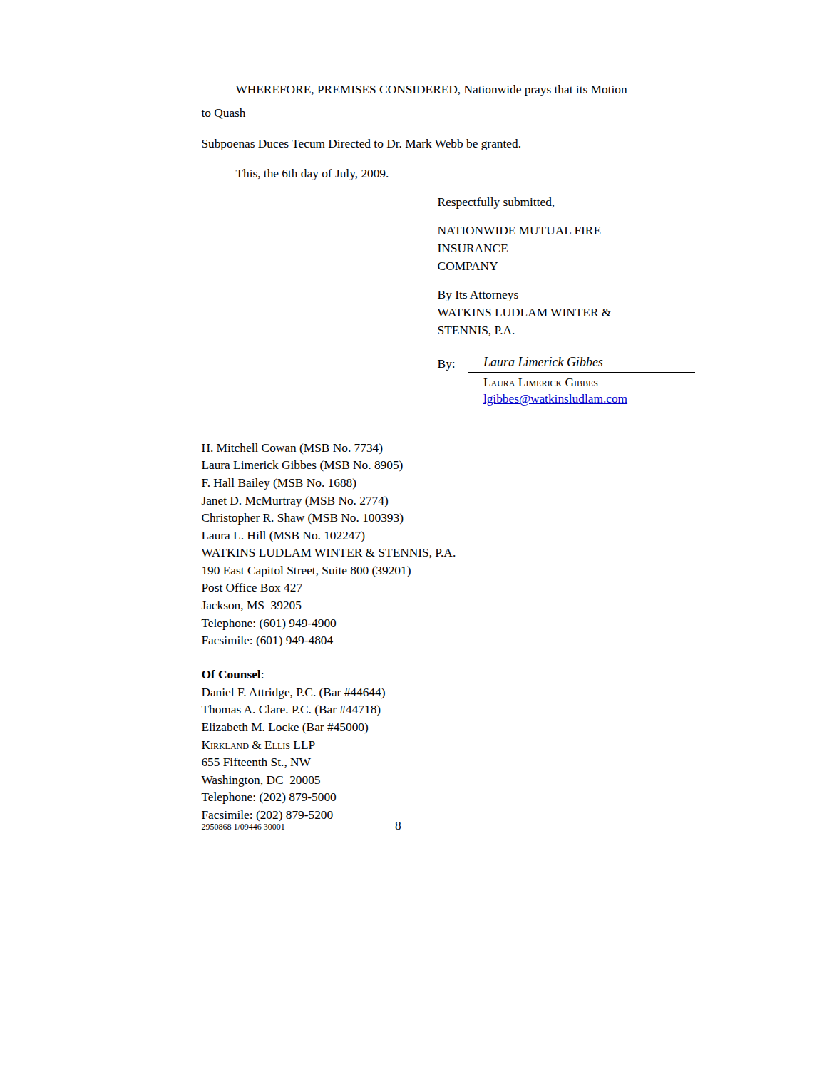WHEREFORE, PREMISES CONSIDERED, Nationwide prays that its Motion to Quash
Subpoenas Duces Tecum Directed to Dr. Mark Webb be granted.
This, the 6th day of July, 2009.
Respectfully submitted,
NATIONWIDE MUTUAL FIRE INSURANCE
COMPANY
By Its Attorneys
WATKINS LUDLAM WINTER & STENNIS, P.A.
By:
Laura Limerick Gibbes
Laura Limerick Gibbes
lgibbes@watkinsludlam.com
H. Mitchell Cowan (MSB No. 7734)
Laura Limerick Gibbes (MSB No. 8905)
F. Hall Bailey (MSB No. 1688)
Janet D. McMurtray (MSB No. 2774)
Christopher R. Shaw (MSB No. 100393)
Laura L. Hill (MSB No. 102247)
WATKINS LUDLAM WINTER & STENNIS, P.A.
190 East Capitol Street, Suite 800 (39201)
Post Office Box 427
Jackson, MS 39205
Telephone: (601) 949-4900
Facsimile: (601) 949-4804
Of Counsel:
Daniel F. Attridge, P.C. (Bar #44644)
Thomas A. Clare. P.C. (Bar #44718)
Elizabeth M. Locke (Bar #45000)
Kirkland & Ellis LLP
655 Fifteenth St., NW
Washington, DC 20005
Telephone: (202) 879-5000
Facsimile: (202) 879-5200
2950868 1/09446 30001
8